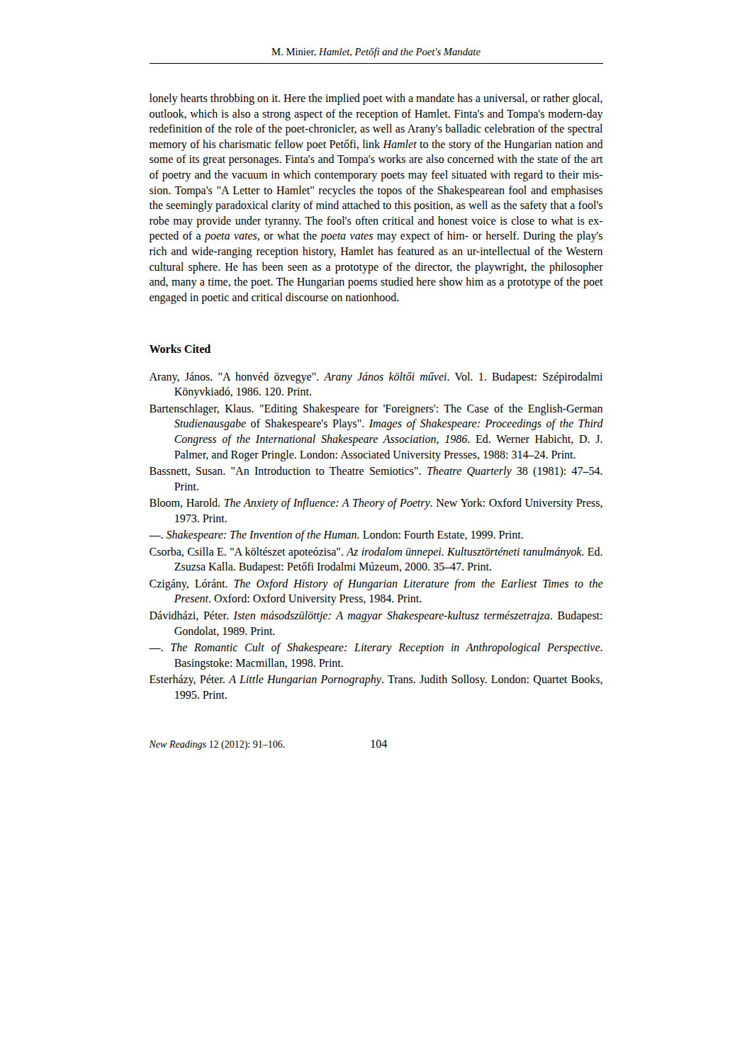M. Minier, Hamlet, Petőfi and the Poet's Mandate
lonely hearts throbbing on it. Here the implied poet with a mandate has a universal, or rather glocal, outlook, which is also a strong aspect of the reception of Hamlet. Finta's and Tompa's modern-day redefinition of the role of the poet-chronicler, as well as Arany's balladic celebration of the spectral memory of his charismatic fellow poet Petőfi, link Hamlet to the story of the Hungarian nation and some of its great personages. Finta's and Tompa's works are also concerned with the state of the art of poetry and the vacuum in which contemporary poets may feel situated with regard to their mission. Tompa's "A Letter to Hamlet" recycles the topos of the Shakespearean fool and emphasises the seemingly paradoxical clarity of mind attached to this position, as well as the safety that a fool's robe may provide under tyranny. The fool's often critical and honest voice is close to what is expected of a poeta vates, or what the poeta vates may expect of him- or herself. During the play's rich and wide-ranging reception history, Hamlet has featured as an ur-intellectual of the Western cultural sphere. He has been seen as a prototype of the director, the playwright, the philosopher and, many a time, the poet. The Hungarian poems studied here show him as a prototype of the poet engaged in poetic and critical discourse on nationhood.
Works Cited
Arany, János. "A honvéd özvegye". Arany János költői művei. Vol. 1. Budapest: Szépirodalmi Könyvkiadó, 1986. 120. Print.
Bartenschlager, Klaus. "Editing Shakespeare for 'Foreigners': The Case of the English-German Studienausgabe of Shakespeare's Plays". Images of Shakespeare: Proceedings of the Third Congress of the International Shakespeare Association, 1986. Ed. Werner Habicht, D. J. Palmer, and Roger Pringle. London: Associated University Presses, 1988: 314–24. Print.
Bassnett, Susan. "An Introduction to Theatre Semiotics". Theatre Quarterly 38 (1981): 47–54. Print.
Bloom, Harold. The Anxiety of Influence: A Theory of Poetry. New York: Oxford University Press, 1973. Print.
—. Shakespeare: The Invention of the Human. London: Fourth Estate, 1999. Print.
Csorba, Csilla E. "A költészet apoteózisa". Az irodalom ünnepei. Kultusztörténeti tanulmányok. Ed. Zsuzsa Kalla. Budapest: Petőfi Irodalmi Múzeum, 2000. 35–47. Print.
Czigány, Lóránt. The Oxford History of Hungarian Literature from the Earliest Times to the Present. Oxford: Oxford University Press, 1984. Print.
Dávidházi, Péter. Isten másodszülöttje: A magyar Shakespeare-kultusz természetrajza. Budapest: Gondolat, 1989. Print.
—. The Romantic Cult of Shakespeare: Literary Reception in Anthropological Perspective. Basingstoke: Macmillan, 1998. Print.
Esterházy, Péter. A Little Hungarian Pornography. Trans. Judith Sollosy. London: Quartet Books, 1995. Print.
New Readings 12 (2012): 91–106. 104